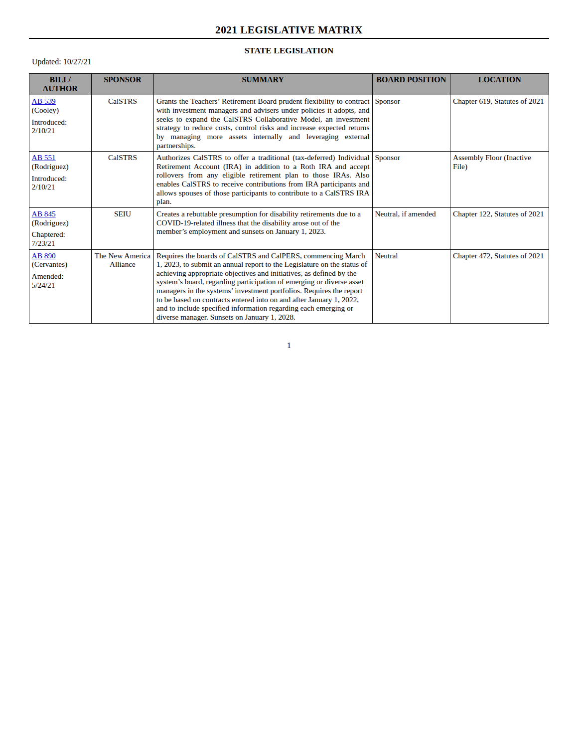2021 LEGISLATIVE MATRIX
STATE LEGISLATION
Updated: 10/27/21
| BILL/ AUTHOR | SPONSOR | SUMMARY | BOARD POSITION | LOCATION |
| --- | --- | --- | --- | --- |
| AB 539 (Cooley) Introduced: 2/10/21 | CalSTRS | Grants the Teachers’ Retirement Board prudent flexibility to contract with investment managers and advisers under policies it adopts, and seeks to expand the CalSTRS Collaborative Model, an investment strategy to reduce costs, control risks and increase expected returns by managing more assets internally and leveraging external partnerships. | Sponsor | Chapter 619, Statutes of 2021 |
| AB 551 (Rodriguez) Introduced: 2/10/21 | CalSTRS | Authorizes CalSTRS to offer a traditional (tax-deferred) Individual Retirement Account (IRA) in addition to a Roth IRA and accept rollovers from any eligible retirement plan to those IRAs. Also enables CalSTRS to receive contributions from IRA participants and allows spouses of those participants to contribute to a CalSTRS IRA plan. | Sponsor | Assembly Floor (Inactive File) |
| AB 845 (Rodriguez) Chaptered: 7/23/21 | SEIU | Creates a rebuttable presumption for disability retirements due to a COVID-19-related illness that the disability arose out of the member’s employment and sunsets on January 1, 2023. | Neutral, if amended | Chapter 122, Statutes of 2021 |
| AB 890 (Cervantes) Amended: 5/24/21 | The New America Alliance | Requires the boards of CalSTRS and CalPERS, commencing March 1, 2023, to submit an annual report to the Legislature on the status of achieving appropriate objectives and initiatives, as defined by the system’s board, regarding participation of emerging or diverse asset managers in the systems’ investment portfolios. Requires the report to be based on contracts entered into on and after January 1, 2022, and to include specified information regarding each emerging or diverse manager. Sunsets on January 1, 2028. | Neutral | Chapter 472, Statutes of 2021 |
1